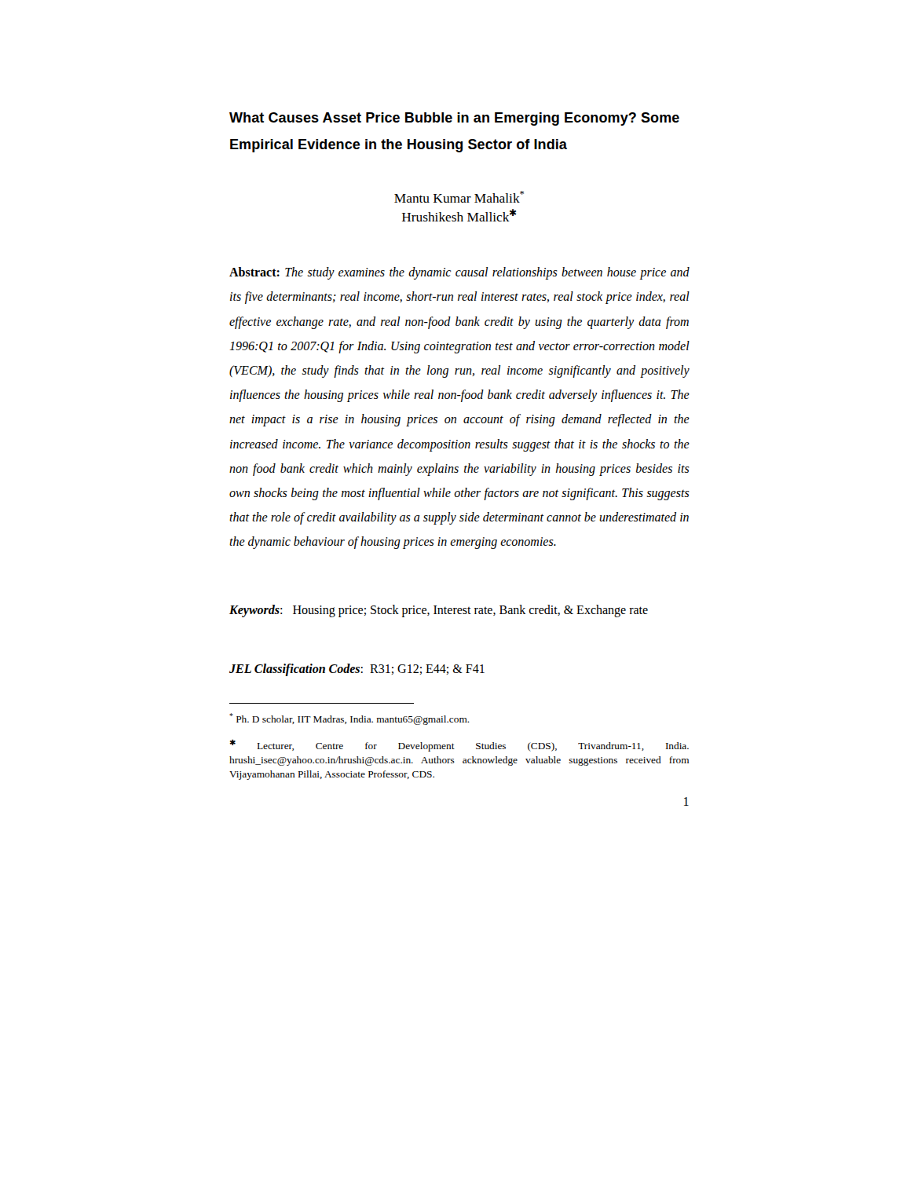What Causes Asset Price Bubble in an Emerging Economy? Some Empirical Evidence in the Housing Sector of India
Mantu Kumar Mahalik* Hrushikesh Mallick✱
Abstract: The study examines the dynamic causal relationships between house price and its five determinants; real income, short-run real interest rates, real stock price index, real effective exchange rate, and real non-food bank credit by using the quarterly data from 1996:Q1 to 2007:Q1 for India. Using cointegration test and vector error-correction model (VECM), the study finds that in the long run, real income significantly and positively influences the housing prices while real non-food bank credit adversely influences it. The net impact is a rise in housing prices on account of rising demand reflected in the increased income. The variance decomposition results suggest that it is the shocks to the non food bank credit which mainly explains the variability in housing prices besides its own shocks being the most influential while other factors are not significant. This suggests that the role of credit availability as a supply side determinant cannot be underestimated in the dynamic behaviour of housing prices in emerging economies.
Keywords: Housing price; Stock price, Interest rate, Bank credit, & Exchange rate
JEL Classification Codes: R31; G12; E44; & F41
* Ph. D scholar, IIT Madras, India. mantu65@gmail.com.
✱ Lecturer, Centre for Development Studies (CDS), Trivandrum-11, India. hrushi_isec@yahoo.co.in/hrushi@cds.ac.in. Authors acknowledge valuable suggestions received from Vijayamohanan Pillai, Associate Professor, CDS.
1